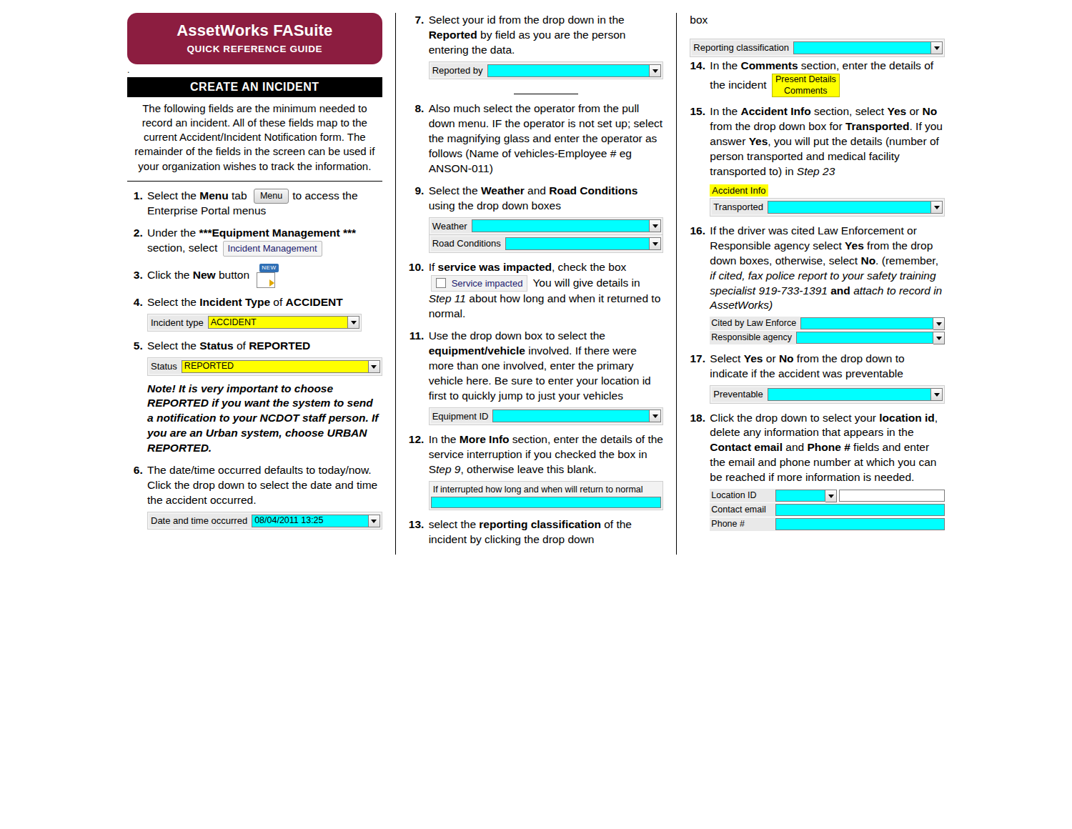AssetWorks FASuite
QUICK REFERENCE GUIDE
.
CREATE AN INCIDENT
The following fields are the minimum needed to record an incident. All of these fields map to the current Accident/Incident Notification form. The remainder of the fields in the screen can be used if your organization wishes to track the information.
Select the Menu tab Menuto access the Enterprise Portal menus
Under the ***Equipment Management *** section, select Incident Management
Click the New button NEW
Select the Incident Type of ACCIDENT
Incident type ACCIDENT
Select the Status of REPORTED
Status REPORTED
Note! It is very important to choose REPORTED if you want the system to send a notification to your NCDOT staff person. If you are an Urban system, choose URBAN REPORTED.
The date/time occurred defaults to today/now. Click the drop down to select the date and time the accident occurred.
Date and time occurred 08/04/2011 13:25
Select your id from the drop down in the Reported by field as you are the person entering the data.
Reported by
Also much select the operator from the pull down menu. IF the operator is not set up; select the magnifying glass and enter the operator as follows (Name of vehicles-Employee # eg ANSON-011)
Select the Weather and Road Conditions using the drop down boxes
Weather
Road Conditions
If service was impacted, check the box Service impacted You will give details in Step 11 about how long and when it returned to normal.
Use the drop down box to select the equipment/vehicle involved. If there were more than one involved, enter the primary vehicle here. Be sure to enter your location id first to quickly jump to just your vehicles
Equipment ID
In the More Info section, enter the details of the service interruption if you checked the box in Step 9, otherwise leave this blank.
If interrupted how long and when will return to normal
select the reporting classification of the incident by clicking the drop down
box
Reporting classification
In the Comments section, enter the details of the incident Present Details Comments
In the Accident Info section, select Yes or No from the drop down box for Transported. If you answer Yes, you will put the details (number of person transported and medical facility transported to) in Step 23
Accident Info
Transported
If the driver was cited Law Enforcement or Responsible agency select Yes from the drop down boxes, otherwise, select No. (remember, if cited, fax police report to your safety training specialist 919-733-1391 and attach to record in AssetWorks)
Cited by Law Enforce
Responsible agency
Select Yes or No from the drop down to indicate if the accident was preventable
Preventable
Click the drop down to select your location id, delete any information that appears in the Contact email and Phone # fields and enter the email and phone number at which you can be reached if more information is needed.
Location ID
Contact email
Phone #